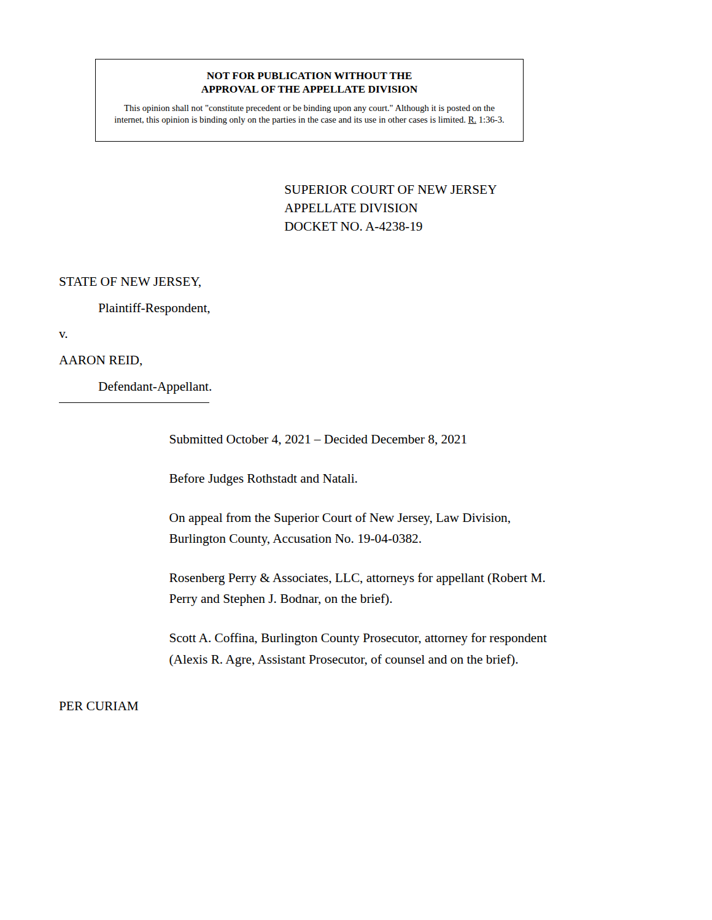NOT FOR PUBLICATION WITHOUT THE
APPROVAL OF THE APPELLATE DIVISION
This opinion shall not "constitute precedent or be binding upon any court." Although it is posted on the internet, this opinion is binding only on the parties in the case and its use in other cases is limited. R. 1:36-3.
SUPERIOR COURT OF NEW JERSEY
APPELLATE DIVISION
DOCKET NO. A-4238-19
STATE OF NEW JERSEY,
Plaintiff-Respondent,
v.
AARON REID,
Defendant-Appellant.
Submitted October 4, 2021 – Decided December 8, 2021
Before Judges Rothstadt and Natali.
On appeal from the Superior Court of New Jersey, Law Division, Burlington County, Accusation No. 19-04-0382.
Rosenberg Perry & Associates, LLC, attorneys for appellant (Robert M. Perry and Stephen J. Bodnar, on the brief).
Scott A. Coffina, Burlington County Prosecutor, attorney for respondent (Alexis R. Agre, Assistant Prosecutor, of counsel and on the brief).
PER CURIAM